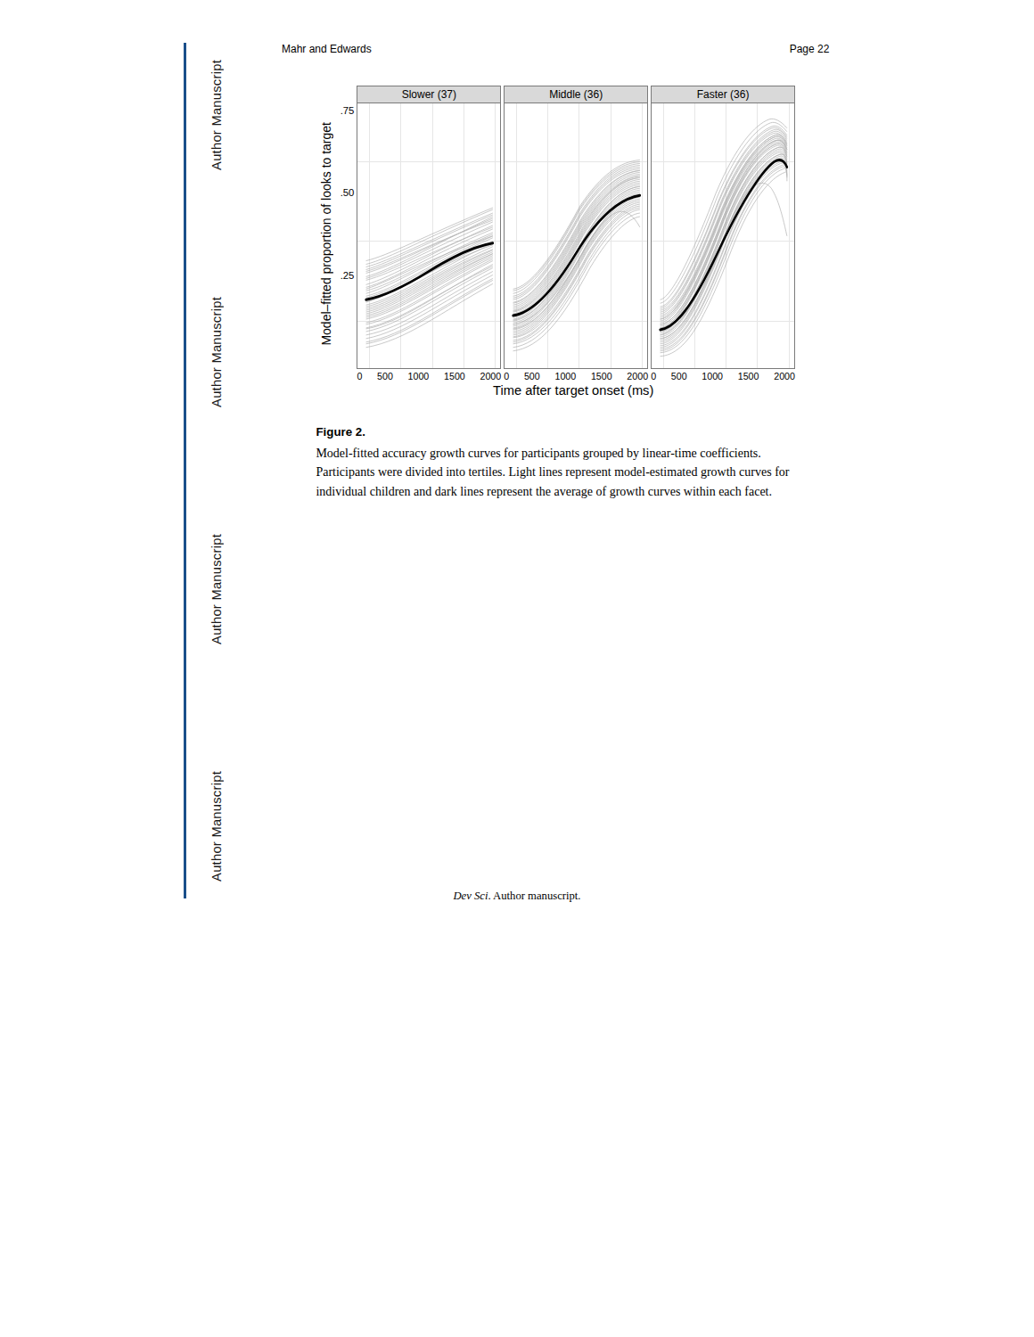Author Manuscript Author Manuscript Author Manuscript Author Manuscript
Mahr and Edwards
Page 22
Model–fitted proportion of looks to target
.75
.50
.25
Slower (37)
0500100015002000
Middle (36)
0500100015002000
Faster (36)
0500100015002000
Time after target onset (ms)
Figure 2. Model-fitted accuracy growth curves for participants grouped by linear-time coefficients. Participants were divided into tertiles. Light lines represent model-estimated growth curves for individual children and dark lines represent the average of growth curves within each facet.
Dev Sci. Author manuscript.